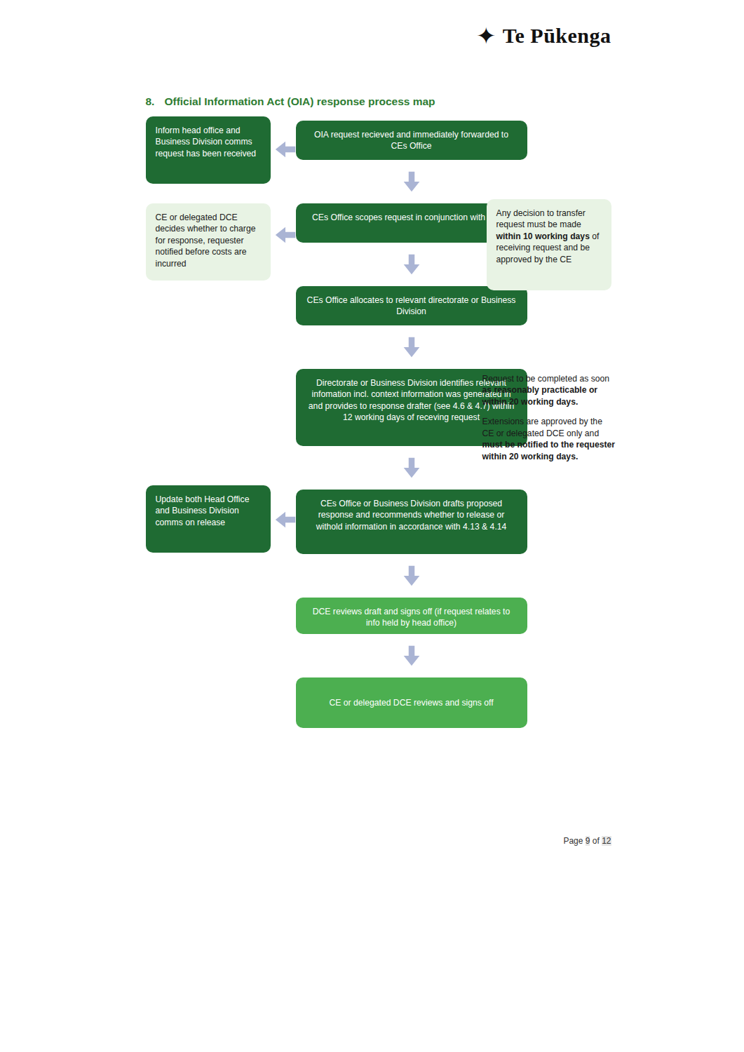✦ Te Pūkenga
8. Official Information Act (OIA) response process map
OIA request recieved and immediately forwarded to CEs Office
CEs Office scopes request in conjunction with DL&R
CEs Office allocates to relevant directorate or Business Division
Directorate or Business Division identifies relevant infomation incl. context information was generated in and provides to response drafter (see 4.6 & 4.7) within 12 working days of receving request
CEs Office or Business Division drafts proposed response and recommends whether to release or withold information in accordance with 4.13 & 4.14
DCE reviews draft and signs off (if request relates to info held by head office)
CE or delegated DCE reviews and signs off
Inform head office and Business Division comms request has been received
CE or delegated DCE decides whether to charge for response, requester notified before costs are incurred
Update both Head Office and Business Division comms on release
Any decision to transfer request must be made within 10 working days of receiving request and be approved by the CE
Request to be completed as soon as reasonably practicable or within 20 working days.
Extensions are approved by the CE or delegated DCE only and must be notified to the requester within 20 working days.
Page 9 of 12